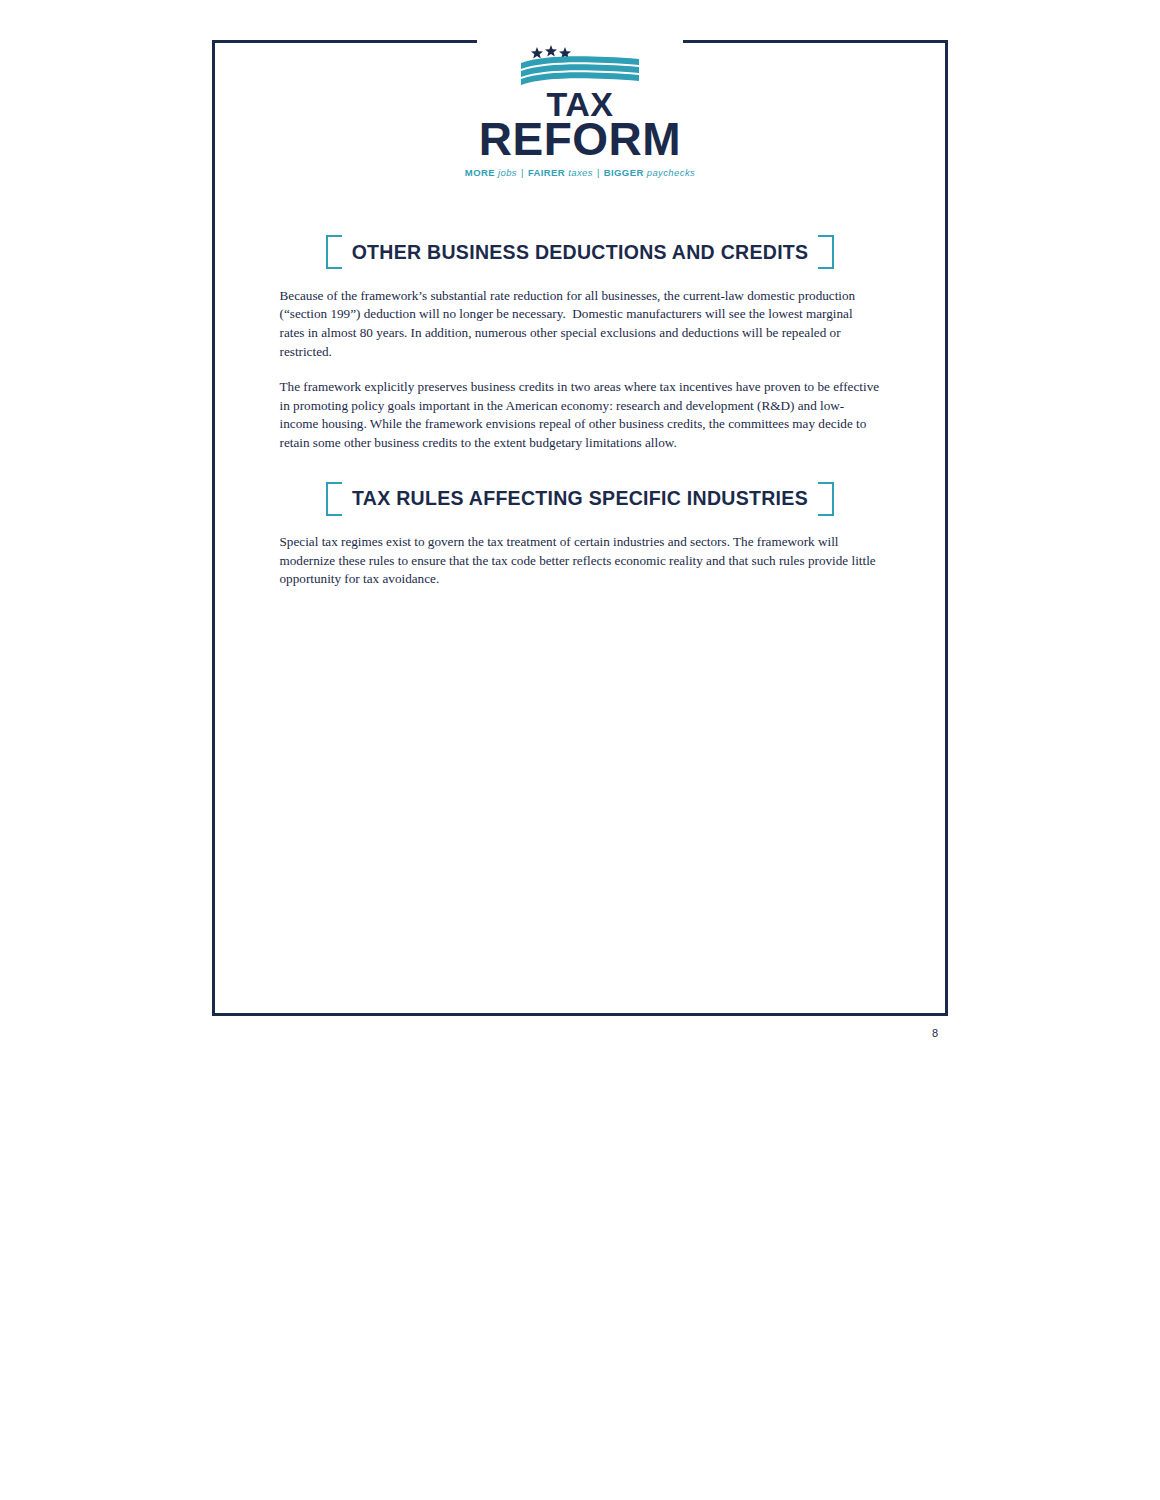TAX REFORM
MORE jobs|FAIRER taxes|BIGGER paychecks
Other Business Deductions and Credits
Because of the framework’s substantial rate reduction for all businesses, the current-law domestic production (“section 199”) deduction will no longer be necessary. Domestic manufacturers will see the lowest marginal rates in almost 80 years. In addition, numerous other special exclusions and deductions will be repealed or restricted.
The framework explicitly preserves business credits in two areas where tax incentives have proven to be effective in promoting policy goals important in the American economy: research and development (R&D) and low-income housing. While the framework envisions repeal of other business credits, the committees may decide to retain some other business credits to the extent budgetary limitations allow.
Tax Rules Affecting Specific Industries
Special tax regimes exist to govern the tax treatment of certain industries and sectors. The framework will modernize these rules to ensure that the tax code better reflects economic reality and that such rules provide little opportunity for tax avoidance.
8